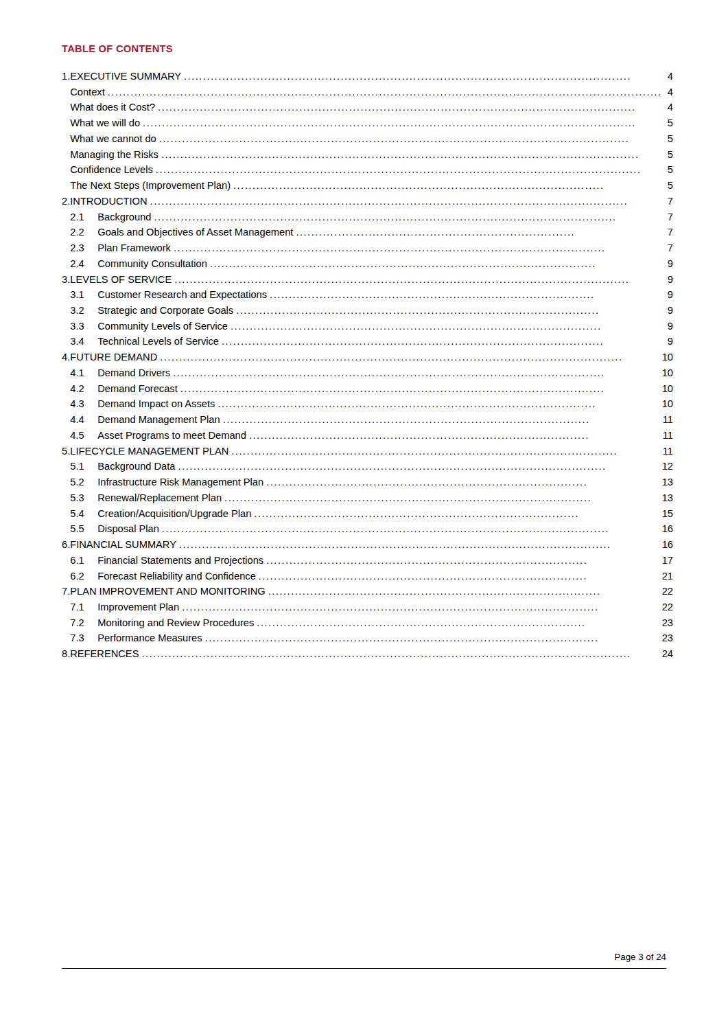TABLE OF CONTENTS
| 1. | EXECUTIVE SUMMARY ..................................................................................................................... | 4 |
| | Context ................................................................................................................................................. | 4 |
| | What does it Cost? ............................................................................................................................. | 4 |
| | What we will do ................................................................................................................................. | 5 |
| | What we cannot do ........................................................................................................................... | 5 |
| | Managing the Risks ............................................................................................................................. | 5 |
| | Confidence Levels ............................................................................................................................... | 5 |
| | The Next Steps (Improvement Plan) ................................................................................................. | 5 |
| 2. | INTRODUCTION ............................................................................................................................. | 7 |
| | 2.1 | Background ......................................................................................................................... | 7 |
| | 2.2 | Goals and Objectives of Asset Management ......................................................................... | 7 |
| | 2.3 | Plan Framework ................................................................................................................. | 7 |
| | 2.4 | Community Consultation ..................................................................................................... | 9 |
| 3. | LEVELS OF SERVICE ....................................................................................................................... | 9 |
| | 3.1 | Customer Research and Expectations ..................................................................................... | 9 |
| | 3.2 | Strategic and Corporate Goals ............................................................................................... | 9 |
| | 3.3 | Community Levels of Service ................................................................................................. | 9 |
| | 3.4 | Technical Levels of Service .................................................................................................... | 9 |
| 4. | FUTURE DEMAND ......................................................................................................................... | 10 |
| | 4.1 | Demand Drivers ................................................................................................................. | 10 |
| | 4.2 | Demand Forecast ............................................................................................................... | 10 |
| | 4.3 | Demand Impact on Assets ................................................................................................... | 10 |
| | 4.4 | Demand Management Plan ................................................................................................ | 11 |
| | 4.5 | Asset Programs to meet Demand ......................................................................................... | 11 |
| 5. | LIFECYCLE MANAGEMENT PLAN ..................................................................................................... | 11 |
| | 5.1 | Background Data ................................................................................................................ | 12 |
| | 5.2 | Infrastructure Risk Management Plan .................................................................................... | 13 |
| | 5.3 | Renewal/Replacement Plan ................................................................................................ | 13 |
| | 5.4 | Creation/Acquisition/Upgrade Plan ..................................................................................... | 15 |
| | 5.5 | Disposal Plan ..................................................................................................................... | 16 |
| 6. | FINANCIAL SUMMARY ................................................................................................................. | 16 |
| | 6.1 | Financial Statements and Projections .................................................................................... | 17 |
| | 6.2 | Forecast Reliability and Confidence ...................................................................................... | 21 |
| 7. | PLAN IMPROVEMENT AND MONITORING ....................................................................................... | 22 |
| | 7.1 | Improvement Plan ............................................................................................................. | 22 |
| | 7.2 | Monitoring and Review Procedures ...................................................................................... | 23 |
| | 7.3 | Performance Measures ....................................................................................................... | 23 |
| 8. | REFERENCES ................................................................................................................................ | 24 |
Page 3 of 24